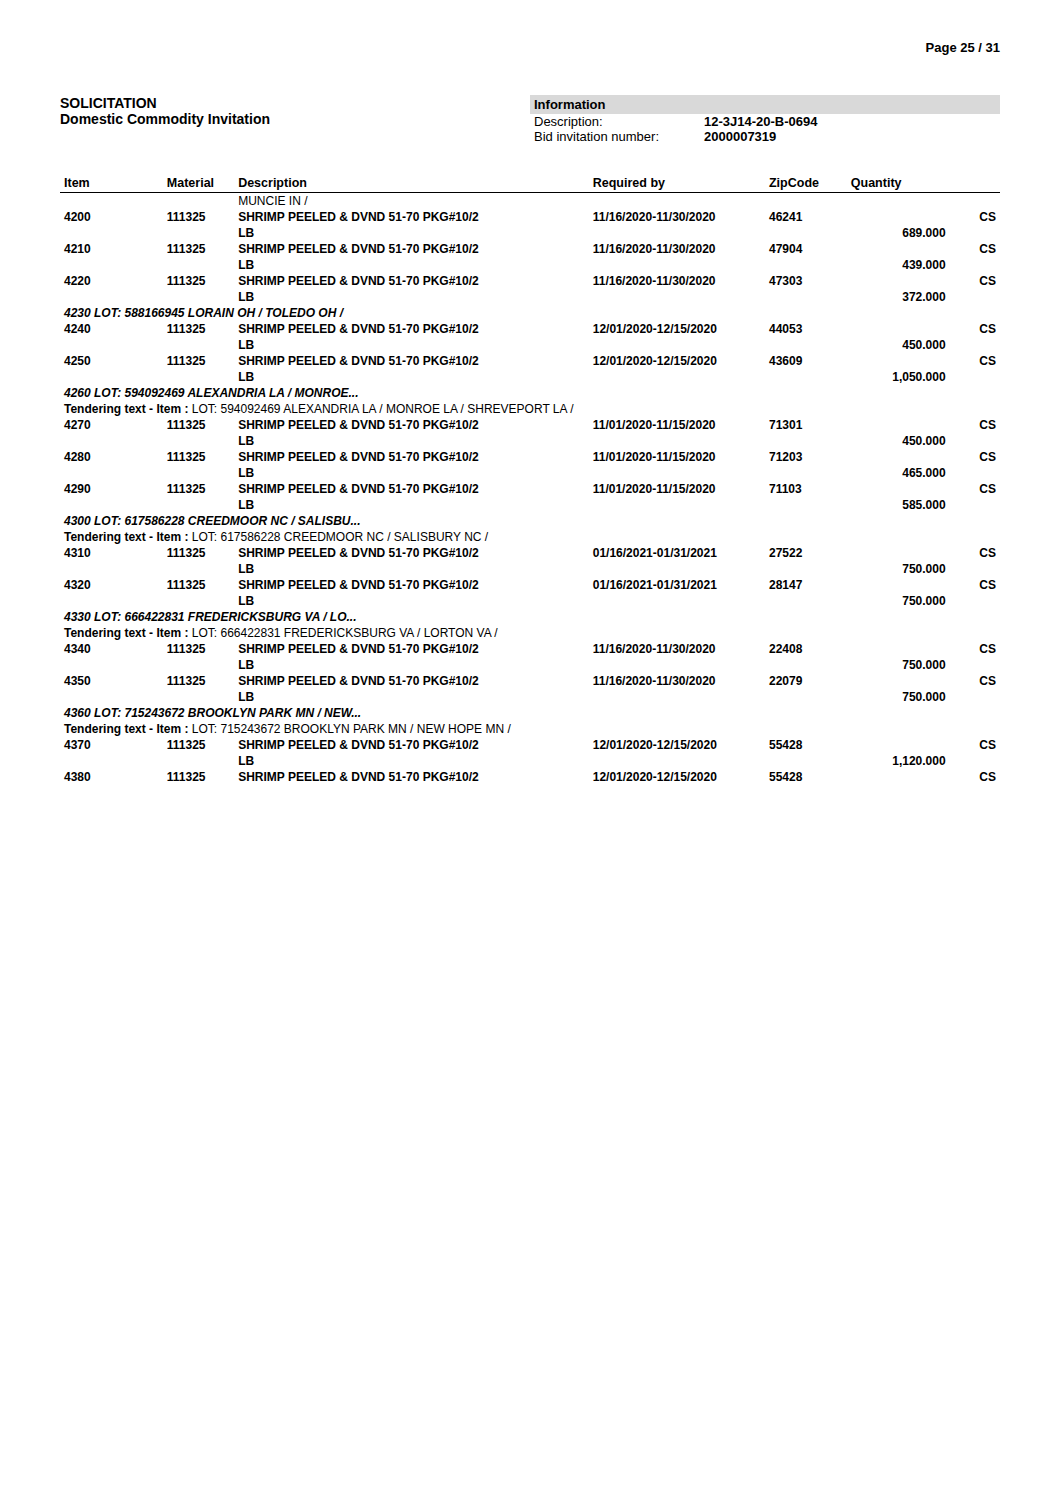Page 25 / 31
SOLICITATION
Domestic Commodity Invitation
Information
Description:
12-3J14-20-B-0694
Bid invitation number:
2000007319
| Item | Material | Description | Required by | ZipCode | Quantity | |
| --- | --- | --- | --- | --- | --- | --- |
| | | MUNCIE IN / |
| 4200 | 111325 | SHRIMP PEELED & DVND 51-70 PKG#10/2 | 11/16/2020-11/30/2020 | 46241 | | CS |
| | | LB | | | 689.000 | |
| 4210 | 111325 | SHRIMP PEELED & DVND 51-70 PKG#10/2 | 11/16/2020-11/30/2020 | 47904 | | CS |
| | | LB | | | 439.000 | |
| 4220 | 111325 | SHRIMP PEELED & DVND 51-70 PKG#10/2 | 11/16/2020-11/30/2020 | 47303 | | CS |
| | | LB | | | 372.000 | |
| 4230 LOT: 588166945 LORAIN OH / TOLEDO OH / |
| 4240 | 111325 | SHRIMP PEELED & DVND 51-70 PKG#10/2 | 12/01/2020-12/15/2020 | 44053 | | CS |
| | | LB | | | 450.000 | |
| 4250 | 111325 | SHRIMP PEELED & DVND 51-70 PKG#10/2 | 12/01/2020-12/15/2020 | 43609 | | CS |
| | | LB | | | 1,050.000 | |
| 4260 LOT: 594092469 ALEXANDRIA LA / MONROE... |
| Tendering text - Item : LOT: 594092469 ALEXANDRIA LA / MONROE LA / SHREVEPORT LA / |
| 4270 | 111325 | SHRIMP PEELED & DVND 51-70 PKG#10/2 | 11/01/2020-11/15/2020 | 71301 | | CS |
| | | LB | | | 450.000 | |
| 4280 | 111325 | SHRIMP PEELED & DVND 51-70 PKG#10/2 | 11/01/2020-11/15/2020 | 71203 | | CS |
| | | LB | | | 465.000 | |
| 4290 | 111325 | SHRIMP PEELED & DVND 51-70 PKG#10/2 | 11/01/2020-11/15/2020 | 71103 | | CS |
| | | LB | | | 585.000 | |
| 4300 LOT: 617586228 CREEDMOOR NC / SALISBU... |
| Tendering text - Item : LOT: 617586228 CREEDMOOR NC / SALISBURY NC / |
| 4310 | 111325 | SHRIMP PEELED & DVND 51-70 PKG#10/2 | 01/16/2021-01/31/2021 | 27522 | | CS |
| | | LB | | | 750.000 | |
| 4320 | 111325 | SHRIMP PEELED & DVND 51-70 PKG#10/2 | 01/16/2021-01/31/2021 | 28147 | | CS |
| | | LB | | | 750.000 | |
| 4330 LOT: 666422831 FREDERICKSBURG VA / LO... |
| Tendering text - Item : LOT: 666422831 FREDERICKSBURG VA / LORTON VA / |
| 4340 | 111325 | SHRIMP PEELED & DVND 51-70 PKG#10/2 | 11/16/2020-11/30/2020 | 22408 | | CS |
| | | LB | | | 750.000 | |
| 4350 | 111325 | SHRIMP PEELED & DVND 51-70 PKG#10/2 | 11/16/2020-11/30/2020 | 22079 | | CS |
| | | LB | | | 750.000 | |
| 4360 LOT: 715243672 BROOKLYN PARK MN / NEW... |
| Tendering text - Item : LOT: 715243672 BROOKLYN PARK MN / NEW HOPE MN / |
| 4370 | 111325 | SHRIMP PEELED & DVND 51-70 PKG#10/2 | 12/01/2020-12/15/2020 | 55428 | | CS |
| | | LB | | | 1,120.000 | |
| 4380 | 111325 | SHRIMP PEELED & DVND 51-70 PKG#10/2 | 12/01/2020-12/15/2020 | 55428 | | CS |